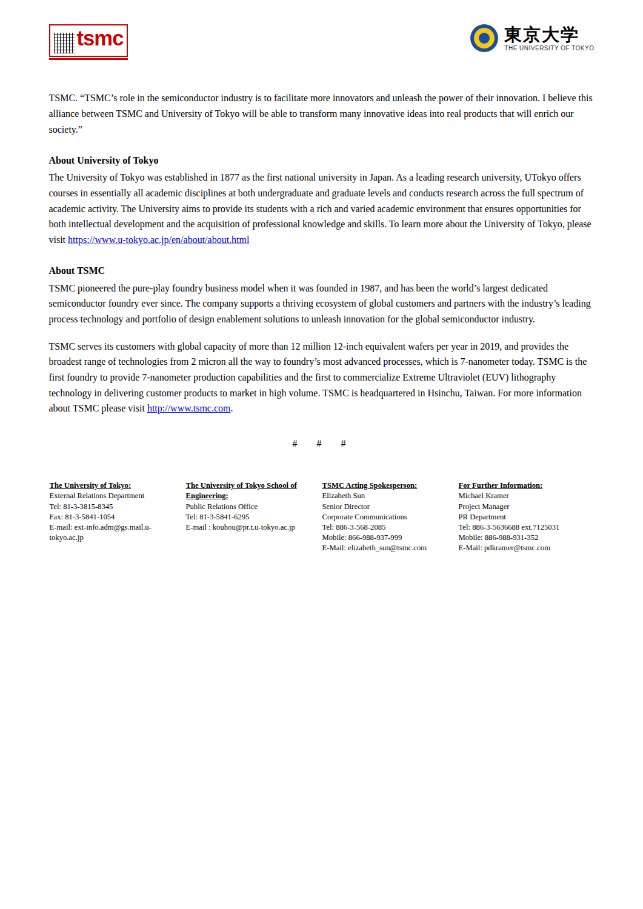tsmc
東京大学
THE UNIVERSITY OF TOKYO
TSMC. “TSMC’s role in the semiconductor industry is to facilitate more innovators and unleash the power of their innovation. I believe this alliance between TSMC and University of Tokyo will be able to transform many innovative ideas into real products that will enrich our society.”
About University of Tokyo
The University of Tokyo was established in 1877 as the first national university in Japan. As a leading research university, UTokyo offers courses in essentially all academic disciplines at both undergraduate and graduate levels and conducts research across the full spectrum of academic activity. The University aims to provide its students with a rich and varied academic environment that ensures opportunities for both intellectual development and the acquisition of professional knowledge and skills. To learn more about the University of Tokyo, please visit https://www.u-tokyo.ac.jp/en/about/about.html
About TSMC
TSMC pioneered the pure-play foundry business model when it was founded in 1987, and has been the world’s largest dedicated semiconductor foundry ever since. The company supports a thriving ecosystem of global customers and partners with the industry’s leading process technology and portfolio of design enablement solutions to unleash innovation for the global semiconductor industry.
TSMC serves its customers with global capacity of more than 12 million 12-inch equivalent wafers per year in 2019, and provides the broadest range of technologies from 2 micron all the way to foundry’s most advanced processes, which is 7-nanometer today. TSMC is the first foundry to provide 7-nanometer production capabilities and the first to commercialize Extreme Ultraviolet (EUV) lithography technology in delivering customer products to market in high volume. TSMC is headquartered in Hsinchu, Taiwan. For more information about TSMC please visit http://www.tsmc.com.
# # #
| The University of Tokyo: External Relations Department Tel: 81-3-3815-8345 Fax: 81-3-5841-1054 E-mail: ext-info.adm@gs.mail.u-tokyo.ac.jp | The University of Tokyo School of Engineering: Public Relations Office Tel: 81-3-5841-6295 E-mail : kouhou@pr.t.u-tokyo.ac.jp | TSMC Acting Spokesperson: Elizabeth Sun Senior Director Corporate Communications Tel: 886-3-568-2085 Mobile: 866-988-937-999 E-Mail: elizabeth_sun@tsmc.com | For Further Information: Michael Kramer Project Manager PR Department Tel: 886-3-5636688 ext.7125031 Mobile: 886-988-931-352 E-Mail: pdkramer@tsmc.com |